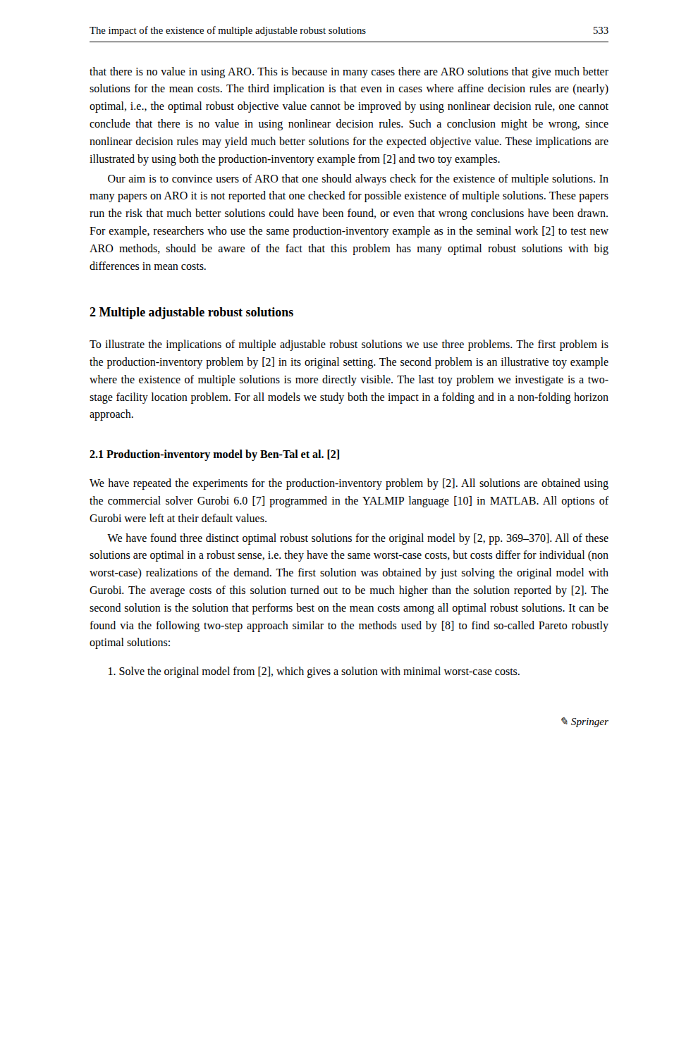The impact of the existence of multiple adjustable robust solutions 533
that there is no value in using ARO. This is because in many cases there are ARO solutions that give much better solutions for the mean costs. The third implication is that even in cases where affine decision rules are (nearly) optimal, i.e., the optimal robust objective value cannot be improved by using nonlinear decision rule, one cannot conclude that there is no value in using nonlinear decision rules. Such a conclusion might be wrong, since nonlinear decision rules may yield much better solutions for the expected objective value. These implications are illustrated by using both the production-inventory example from [2] and two toy examples.
Our aim is to convince users of ARO that one should always check for the existence of multiple solutions. In many papers on ARO it is not reported that one checked for possible existence of multiple solutions. These papers run the risk that much better solutions could have been found, or even that wrong conclusions have been drawn. For example, researchers who use the same production-inventory example as in the seminal work [2] to test new ARO methods, should be aware of the fact that this problem has many optimal robust solutions with big differences in mean costs.
2 Multiple adjustable robust solutions
To illustrate the implications of multiple adjustable robust solutions we use three problems. The first problem is the production-inventory problem by [2] in its original setting. The second problem is an illustrative toy example where the existence of multiple solutions is more directly visible. The last toy problem we investigate is a two-stage facility location problem. For all models we study both the impact in a folding and in a non-folding horizon approach.
2.1 Production-inventory model by Ben-Tal et al. [2]
We have repeated the experiments for the production-inventory problem by [2]. All solutions are obtained using the commercial solver Gurobi 6.0 [7] programmed in the YALMIP language [10] in MATLAB. All options of Gurobi were left at their default values.
We have found three distinct optimal robust solutions for the original model by [2, pp. 369–370]. All of these solutions are optimal in a robust sense, i.e. they have the same worst-case costs, but costs differ for individual (non worst-case) realizations of the demand. The first solution was obtained by just solving the original model with Gurobi. The average costs of this solution turned out to be much higher than the solution reported by [2]. The second solution is the solution that performs best on the mean costs among all optimal robust solutions. It can be found via the following two-step approach similar to the methods used by [8] to find so-called Pareto robustly optimal solutions:
Solve the original model from [2], which gives a solution with minimal worst-case costs.
✎ Springer